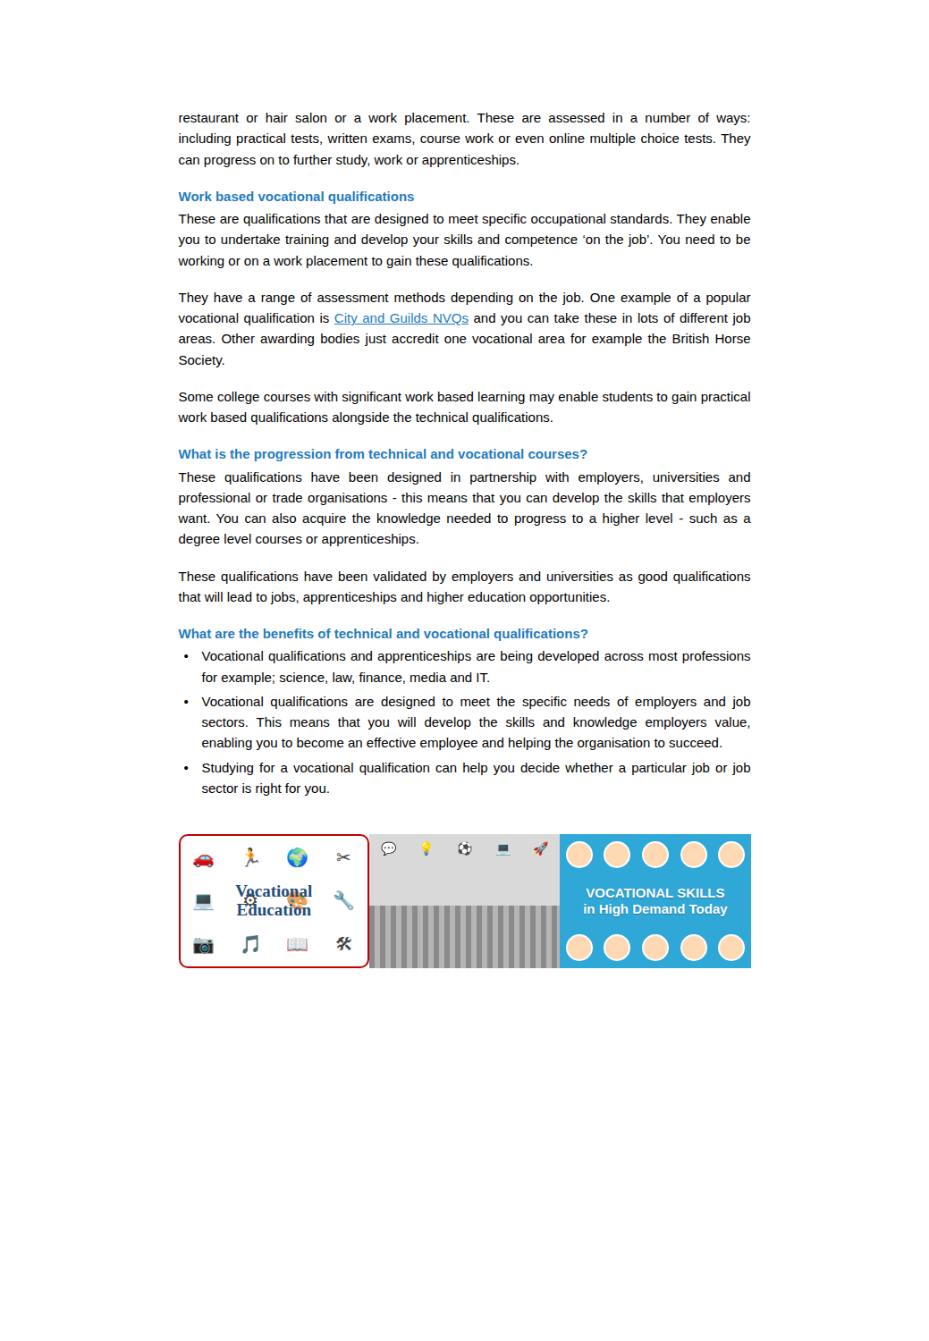restaurant or hair salon or a work placement. These are assessed in a number of ways: including practical tests, written exams, course work or even online multiple choice tests. They can progress on to further study, work or apprenticeships.
Work based vocational qualifications
These are qualifications that are designed to meet specific occupational standards. They enable you to undertake training and develop your skills and competence ‘on the job’. You need to be working or on a work placement to gain these qualifications.
They have a range of assessment methods depending on the job. One example of a popular vocational qualification is City and Guilds NVQs and you can take these in lots of different job areas. Other awarding bodies just accredit one vocational area for example the British Horse Society.
Some college courses with significant work based learning may enable students to gain practical work based qualifications alongside the technical qualifications.
What is the progression from technical and vocational courses?
These qualifications have been designed in partnership with employers, universities and professional or trade organisations - this means that you can develop the skills that employers want. You can also acquire the knowledge needed to progress to a higher level - such as a degree level courses or apprenticeships.
These qualifications have been validated by employers and universities as good qualifications that will lead to jobs, apprenticeships and higher education opportunities.
What are the benefits of technical and vocational qualifications?
Vocational qualifications and apprenticeships are being developed across most professions for example; science, law, finance, media and IT.
Vocational qualifications are designed to meet the specific needs of employers and job sectors. This means that you will develop the skills and knowledge employers value, enabling you to become an effective employee and helping the organisation to succeed.
Studying for a vocational qualification can help you decide whether a particular job or job sector is right for you.
🚗🏃🌍✂ 💻⚙🎨🔧 📷🎵📖🛠
Vocational
Education
💬💡⚽💻🚀
VOCATIONAL SKILLS
in High Demand Today